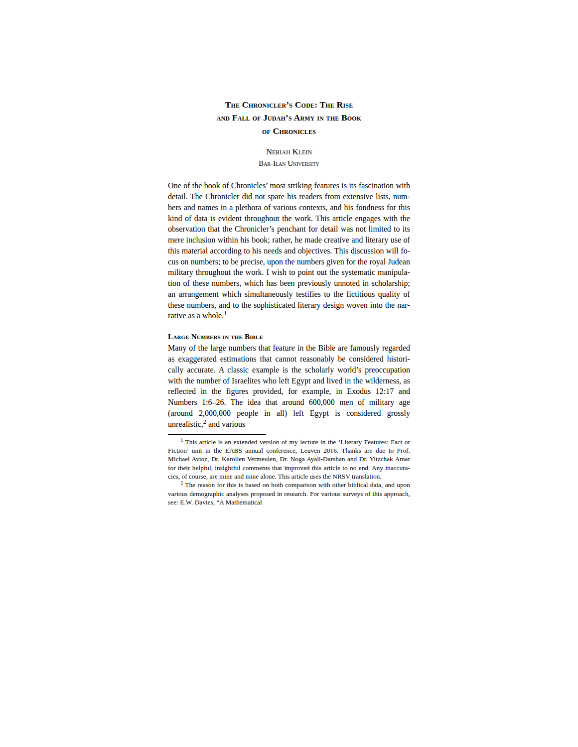The Chronicler’s Code: The Rise
and Fall of Judah’s Army in the Book
of Chronicles
Neriah Klein
Bar-Ilan University
One of the book of Chronicles’ most striking features is its fascination with detail. The Chronicler did not spare his readers from extensive lists, numbers and names in a plethora of various contexts, and his fondness for this kind of data is evident throughout the work. This article engages with the observation that the Chronicler’s penchant for detail was not limited to its mere inclusion within his book; rather, he made creative and literary use of this material according to his needs and objectives. This discussion will focus on numbers; to be precise, upon the numbers given for the royal Judean military throughout the work. I wish to point out the systematic manipulation of these numbers, which has been previously unnoted in scholarship; an arrangement which simultaneously testifies to the fictitious quality of these numbers, and to the sophisticated literary design woven into the narrative as a whole.1
Large Numbers in the Bible
Many of the large numbers that feature in the Bible are famously regarded as exaggerated estimations that cannot reasonably be considered historically accurate. A classic example is the scholarly world’s preoccupation with the number of Israelites who left Egypt and lived in the wilderness, as reflected in the figures provided, for example, in Exodus 12:17 and Numbers 1:6–26. The idea that around 600,000 men of military age (around 2,000,000 people in all) left Egypt is considered grossly unrealistic,2 and various
1 This article is an extended version of my lecture in the ‘Literary Features: Fact or Fiction’ unit in the EABS annual conference, Leuven 2016. Thanks are due to Prof. Michael Avioz, Dr. Karolien Vermeulen, Dr. Noga Ayali-Darshan and Dr. Yitzchak Amar for their helpful, insightful comments that improved this article to no end. Any inaccuracies, of course, are mine and mine alone. This article uses the NRSV translation.
2 The reason for this is based on both comparison with other biblical data, and upon various demographic analyses proposed in research. For various surveys of this approach, see: E.W. Davies, “A Mathematical